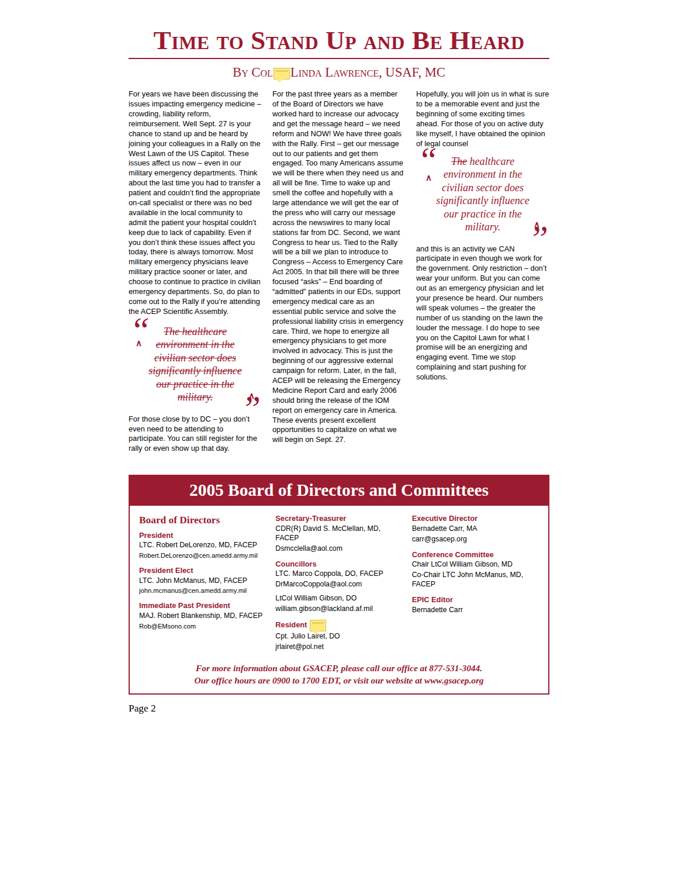Time to Stand Up and Be Heard
By Col Linda Lawrence, USAF, MC
For years we have been discussing the issues impacting emergency medicine – crowding, liability reform, reimbursement. Well Sept. 27 is your chance to stand up and be heard by joining your colleagues in a Rally on the West Lawn of the US Capitol. These issues affect us now – even in our military emergency departments. Think about the last time you had to transfer a patient and couldn’t find the appropriate on-call specialist or there was no bed available in the local community to admit the patient your hospital couldn’t keep due to lack of capability. Even if you don’t think these issues affect you today, there is always tomorrow. Most military emergency physicians leave military practice sooner or later, and choose to continue to practice in civilian emergency departments. So, do plan to come out to the Rally if you’re attending the ACEP Scientific Assembly.
“ ∧ The healthcare environment in the civilian sector does significantly influence our practice in the military. ∧ ”
For those close by to DC – you don’t even need to be attending to participate. You can still register for the rally or even show up that day.
For the past three years as a member of the Board of Directors we have worked hard to increase our advocacy and get the message heard – we need reform and NOW! We have three goals with the Rally. First – get our message out to our patients and get them engaged. Too many Americans assume we will be there when they need us and all will be fine. Time to wake up and smell the coffee and hopefully with a large attendance we will get the ear of the press who will carry our message across the newswires to many local stations far from DC. Second, we want Congress to hear us. Tied to the Rally will be a bill we plan to introduce to Congress – Access to Emergency Care Act 2005. In that bill there will be three focused “asks” – End boarding of “admitted” patients in our EDs, support emergency medical care as an essential public service and solve the professional liability crisis in emergency care. Third, we hope to energize all emergency physicians to get more involved in advocacy. This is just the beginning of our aggressive external campaign for reform. Later, in the fall, ACEP will be releasing the Emergency Medicine Report Card and early 2006 should bring the release of the IOM report on emergency care in America. These events present excellent opportunities to capitalize on what we will begin on Sept. 27.
Hopefully, you will join us in what is sure to be a memorable event and just the beginning of some exciting times ahead. For those of you on active duty like myself, I have obtained the opinion of legal counsel
“ ∧ The healthcare environment in the civilian sector does significantly influence our practice in the military. ∧ ”
and this is an activity we CAN participate in even though we work for the government. Only restriction – don’t wear your uniform. But you can come out as an emergency physician and let your presence be heard. Our numbers will speak volumes – the greater the number of us standing on the lawn the louder the message. I do hope to see you on the Capitol Lawn for what I promise will be an energizing and engaging event. Time we stop complaining and start pushing for solutions.
2005 Board of Directors and Committees
Board of Directors
President
LTC. Robert DeLorenzo, MD, FACEP
Robert.DeLorenzo@cen.amedd.army.mil
President Elect
LTC. John McManus, MD, FACEP
john.mcmanus@cen.amedd.army.mil
Immediate Past President
MAJ. Robert Blankenship, MD, FACEP
Rob@EMsono.com
Secretary-Treasurer
CDR(R) David S. McClellan, MD, FACEP
Dsmcclella@aol.com
Councillors
LTC. Marco Coppola, DO, FACEP
DrMarcoCoppola@aol.com
LtCol William Gibson, DO
william.gibson@lackland.af.mil
Resident
Cpt. Julio Lairet, DO
jrlairet@pol.net
Executive Director
Bernadette Carr, MA
carr@gsacep.org
Conference Committee
Chair LtCol William Gibson, MD
Co-Chair LTC John McManus, MD, FACEP
EPIC Editor
Bernadette Carr
For more information about GSACEP, please call our office at 877-531-3044.
Our office hours are 0900 to 1700 EDT, or visit our website at www.gsacep.org
Page 2